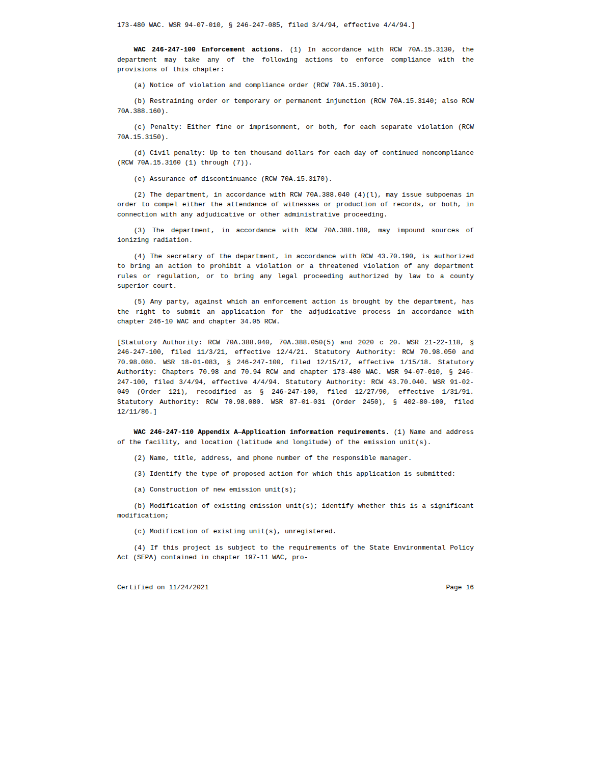173-480 WAC. WSR 94-07-010, § 246-247-085, filed 3/4/94, effective 4/4/94.]
WAC 246-247-100 Enforcement actions. (1) In accordance with RCW 70A.15.3130, the department may take any of the following actions to enforce compliance with the provisions of this chapter:
(a) Notice of violation and compliance order (RCW 70A.15.3010).
(b) Restraining order or temporary or permanent injunction (RCW 70A.15.3140; also RCW 70A.388.160).
(c) Penalty: Either fine or imprisonment, or both, for each separate violation (RCW 70A.15.3150).
(d) Civil penalty: Up to ten thousand dollars for each day of continued noncompliance (RCW 70A.15.3160 (1) through (7)).
(e) Assurance of discontinuance (RCW 70A.15.3170).
(2) The department, in accordance with RCW 70A.388.040 (4)(l), may issue subpoenas in order to compel either the attendance of witnesses or production of records, or both, in connection with any adjudicative or other administrative proceeding.
(3) The department, in accordance with RCW 70A.388.180, may impound sources of ionizing radiation.
(4) The secretary of the department, in accordance with RCW 43.70.190, is authorized to bring an action to prohibit a violation or a threatened violation of any department rules or regulation, or to bring any legal proceeding authorized by law to a county superior court.
(5) Any party, against which an enforcement action is brought by the department, has the right to submit an application for the adjudicative process in accordance with chapter 246-10 WAC and chapter 34.05 RCW.
[Statutory Authority: RCW 70A.388.040, 70A.388.050(5) and 2020 c 20. WSR 21-22-118, § 246-247-100, filed 11/3/21, effective 12/4/21. Statutory Authority: RCW 70.98.050 and 70.98.080. WSR 18-01-083, § 246-247-100, filed 12/15/17, effective 1/15/18. Statutory Authority: Chapters 70.98 and 70.94 RCW and chapter 173-480 WAC. WSR 94-07-010, § 246-247-100, filed 3/4/94, effective 4/4/94. Statutory Authority: RCW 43.70.040. WSR 91-02-049 (Order 121), recodified as § 246-247-100, filed 12/27/90, effective 1/31/91. Statutory Authority: RCW 70.98.080. WSR 87-01-031 (Order 2450), § 402-80-100, filed 12/11/86.]
WAC 246-247-110 Appendix A—Application information requirements. (1) Name and address of the facility, and location (latitude and longitude) of the emission unit(s).
(2) Name, title, address, and phone number of the responsible manager.
(3) Identify the type of proposed action for which this application is submitted:
(a) Construction of new emission unit(s);
(b) Modification of existing emission unit(s); identify whether this is a significant modification;
(c) Modification of existing unit(s), unregistered.
(4) If this project is subject to the requirements of the State Environmental Policy Act (SEPA) contained in chapter 197-11 WAC, pro-
Certified on 11/24/2021 Page 16